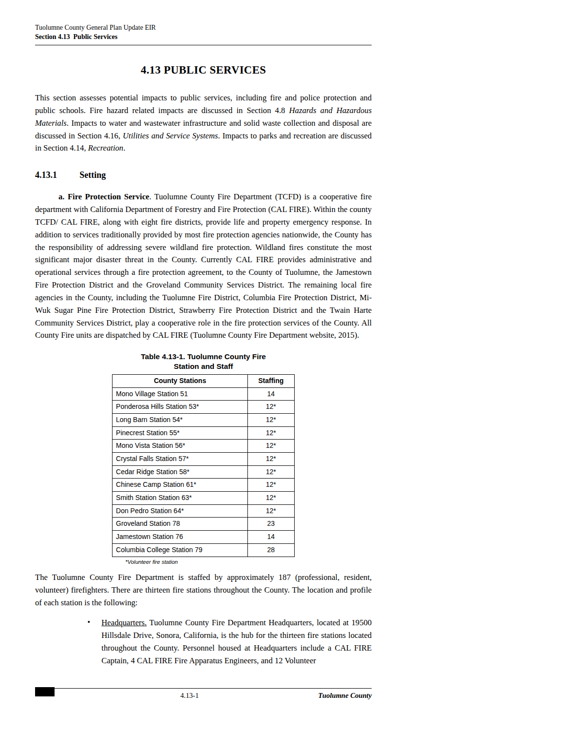Tuolumne County General Plan Update EIR Section 4.13 Public Services
4.13 PUBLIC SERVICES
This section assesses potential impacts to public services, including fire and police protection and public schools. Fire hazard related impacts are discussed in Section 4.8 Hazards and Hazardous Materials. Impacts to water and wastewater infrastructure and solid waste collection and disposal are discussed in Section 4.16, Utilities and Service Systems. Impacts to parks and recreation are discussed in Section 4.14, Recreation.
4.13.1 Setting
a. Fire Protection Service. Tuolumne County Fire Department (TCFD) is a cooperative fire department with California Department of Forestry and Fire Protection (CAL FIRE). Within the county TCFD/ CAL FIRE, along with eight fire districts, provide life and property emergency response. In addition to services traditionally provided by most fire protection agencies nationwide, the County has the responsibility of addressing severe wildland fire protection. Wildland fires constitute the most significant major disaster threat in the County. Currently CAL FIRE provides administrative and operational services through a fire protection agreement, to the County of Tuolumne, the Jamestown Fire Protection District and the Groveland Community Services District. The remaining local fire agencies in the County, including the Tuolumne Fire District, Columbia Fire Protection District, Mi-Wuk Sugar Pine Fire Protection District, Strawberry Fire Protection District and the Twain Harte Community Services District, play a cooperative role in the fire protection services of the County. All County Fire units are dispatched by CAL FIRE (Tuolumne County Fire Department website, 2015).
Table 4.13-1. Tuolumne County Fire Station and Staff
| County Stations | Staffing |
| --- | --- |
| Mono Village Station 51 | 14 |
| Ponderosa Hills Station 53* | 12* |
| Long Barn Station 54* | 12* |
| Pinecrest Station 55* | 12* |
| Mono Vista Station 56* | 12* |
| Crystal Falls Station 57* | 12* |
| Cedar Ridge Station 58* | 12* |
| Chinese Camp Station 61* | 12* |
| Smith Station Station 63* | 12* |
| Don Pedro Station 64* | 12* |
| Groveland Station 78 | 23 |
| Jamestown Station 76 | 14 |
| Columbia College Station 79 | 28 |
*Volunteer fire station
The Tuolumne County Fire Department is staffed by approximately 187 (professional, resident, volunteer) firefighters. There are thirteen fire stations throughout the County. The location and profile of each station is the following:
Headquarters. Tuolumne County Fire Department Headquarters, located at 19500 Hillsdale Drive, Sonora, California, is the hub for the thirteen fire stations located throughout the County. Personnel housed at Headquarters include a CAL FIRE Captain, 4 CAL FIRE Fire Apparatus Engineers, and 12 Volunteer
4.13-1 Tuolumne County